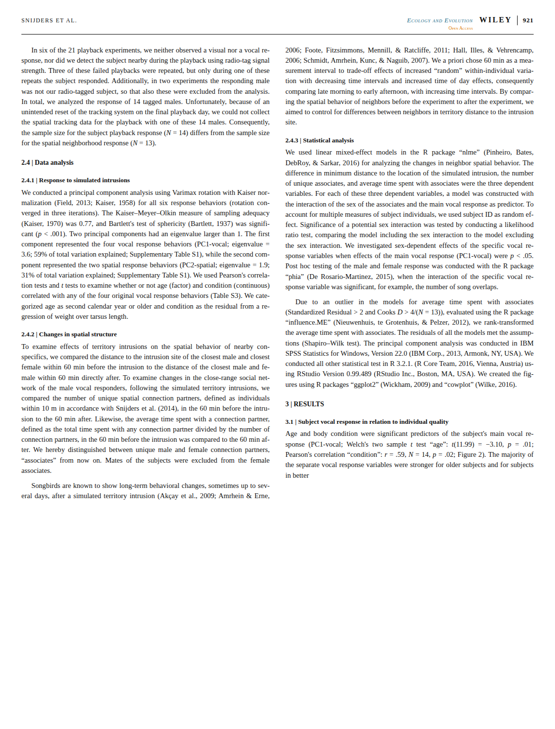Snijders et al.
Ecology and EvolutionOpen Access
WILEY
921
In six of the 21 playback experiments, we neither observed a visual nor a vocal response, nor did we detect the subject nearby during the playback using radio-tag signal strength. Three of these failed playbacks were repeated, but only during one of these repeats the subject responded. Additionally, in two experiments the responding male was not our radio-tagged subject, so that also these were excluded from the analysis. In total, we analyzed the response of 14 tagged males. Unfortunately, because of an unintended reset of the tracking system on the final playback day, we could not collect the spatial tracking data for the playback with one of these 14 males. Consequently, the sample size for the subject playback response (N = 14) differs from the sample size for the spatial neighborhood response (N = 13).
2.4 | Data analysis
2.4.1 | Response to simulated intrusions
We conducted a principal component analysis using Varimax rotation with Kaiser normalization (Field, 2013; Kaiser, 1958) for all six response behaviors (rotation converged in three iterations). The Kaiser–Meyer–Olkin measure of sampling adequacy (Kaiser, 1970) was 0.77, and Bartlett's test of sphericity (Bartlett, 1937) was significant (p < .001). Two principal components had an eigenvalue larger than 1. The first component represented the four vocal response behaviors (PC1-vocal; eigenvalue = 3.6; 59% of total variation explained; Supplementary Table S1), while the second component represented the two spatial response behaviors (PC2-spatial; eigenvalue = 1.9; 31% of total variation explained; Supplementary Table S1). We used Pearson's correlation tests and t tests to examine whether or not age (factor) and condition (continuous) correlated with any of the four original vocal response behaviors (Table S3). We categorized age as second calendar year or older and condition as the residual from a regression of weight over tarsus length.
2.4.2 | Changes in spatial structure
To examine effects of territory intrusions on the spatial behavior of nearby conspecifics, we compared the distance to the intrusion site of the closest male and closest female within 60 min before the intrusion to the distance of the closest male and female within 60 min directly after. To examine changes in the close-range social network of the male vocal responders, following the simulated territory intrusions, we compared the number of unique spatial connection partners, defined as individuals within 10 m in accordance with Snijders et al. (2014), in the 60 min before the intrusion to the 60 min after. Likewise, the average time spent with a connection partner, defined as the total time spent with any connection partner divided by the number of connection partners, in the 60 min before the intrusion was compared to the 60 min after. We hereby distinguished between unique male and female connection partners, “associates” from now on. Mates of the subjects were excluded from the female associates.
Songbirds are known to show long-term behavioral changes, sometimes up to several days, after a simulated territory intrusion (Akçay et al., 2009; Amrhein & Erne, 2006; Foote, Fitzsimmons, Mennill, & Ratcliffe, 2011; Hall, Illes, & Vehrencamp, 2006; Schmidt, Amrhein, Kunc, & Naguib, 2007). We a priori chose 60 min as a measurement interval to trade-off effects of increased “random” within-individual variation with decreasing time intervals and increased time of day effects, consequently comparing late morning to early afternoon, with increasing time intervals. By comparing the spatial behavior of neighbors before the experiment to after the experiment, we aimed to control for differences between neighbors in territory distance to the intrusion site.
2.4.3 | Statistical analysis
We used linear mixed-effect models in the R package “nlme” (Pinheiro, Bates, DebRoy, & Sarkar, 2016) for analyzing the changes in neighbor spatial behavior. The difference in minimum distance to the location of the simulated intrusion, the number of unique associates, and average time spent with associates were the three dependent variables. For each of these three dependent variables, a model was constructed with the interaction of the sex of the associates and the main vocal response as predictor. To account for multiple measures of subject individuals, we used subject ID as random effect. Significance of a potential sex interaction was tested by conducting a likelihood ratio test, comparing the model including the sex interaction to the model excluding the sex interaction. We investigated sex-dependent effects of the specific vocal response variables when effects of the main vocal response (PC1-vocal) were p < .05. Post hoc testing of the male and female response was conducted with the R package “phia” (De Rosario-Martinez, 2015), when the interaction of the specific vocal response variable was significant, for example, the number of song overlaps.
Due to an outlier in the models for average time spent with associates (Standardized Residual > 2 and Cooks D > 4/(N = 13)), evaluated using the R package “influence.ME” (Nieuwenhuis, te Grotenhuis, & Pelzer, 2012), we rank-transformed the average time spent with associates. The residuals of all the models met the assumptions (Shapiro–Wilk test). The principal component analysis was conducted in IBM SPSS Statistics for Windows, Version 22.0 (IBM Corp., 2013, Armonk, NY, USA). We conducted all other statistical test in R 3.2.1. (R Core Team, 2016, Vienna, Austria) using RStudio Version 0.99.489 (RStudio Inc., Boston, MA, USA). We created the figures using R packages “ggplot2” (Wickham, 2009) and “cowplot” (Wilke, 2016).
3 | RESULTS
3.1 | Subject vocal response in relation to individual quality
Age and body condition were significant predictors of the subject's main vocal response (PC1-vocal; Welch's two sample t test “age”: t(11.99) = −3.10, p = .01; Pearson's correlation “condition”: r = .59, N = 14, p = .02; Figure 2). The majority of the separate vocal response variables were stronger for older subjects and for subjects in better